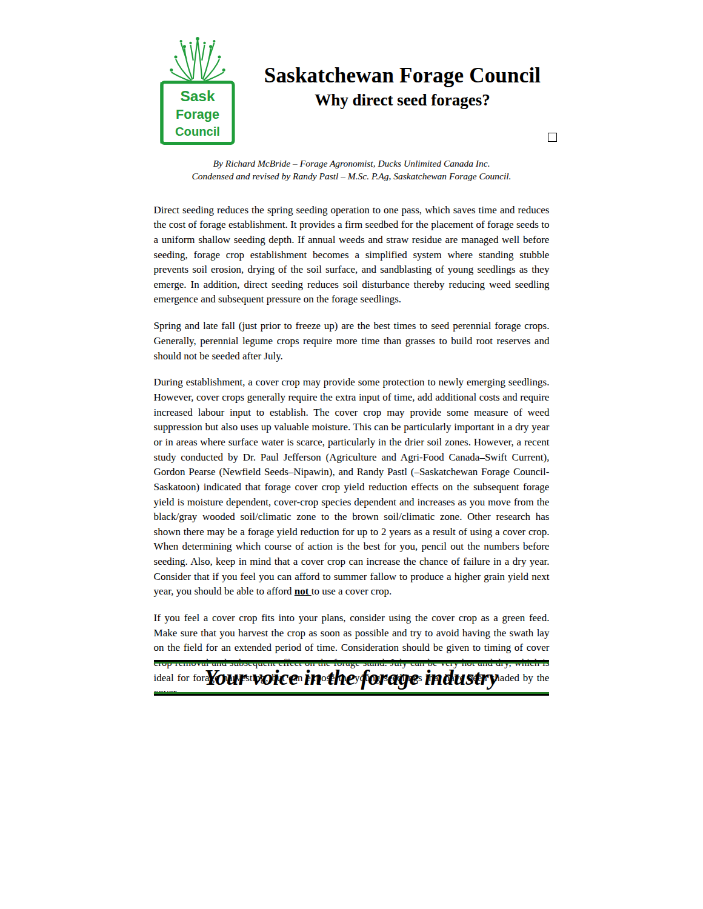Sask Forage Council
Saskatchewan Forage Council
Why direct seed forages?
By Richard McBride – Forage Agronomist, Ducks Unlimited Canada Inc.
Condensed and revised by Randy Pastl – M.Sc. P.Ag, Saskatchewan Forage Council.
Direct seeding reduces the spring seeding operation to one pass, which saves time and reduces the cost of forage establishment. It provides a firm seedbed for the placement of forage seeds to a uniform shallow seeding depth. If annual weeds and straw residue are managed well before seeding, forage crop establishment becomes a simplified system where standing stubble prevents soil erosion, drying of the soil surface, and sandblasting of young seedlings as they emerge. In addition, direct seeding reduces soil disturbance thereby reducing weed seedling emergence and subsequent pressure on the forage seedlings.
Spring and late fall (just prior to freeze up) are the best times to seed perennial forage crops. Generally, perennial legume crops require more time than grasses to build root reserves and should not be seeded after July.
During establishment, a cover crop may provide some protection to newly emerging seedlings. However, cover crops generally require the extra input of time, add additional costs and require increased labour input to establish. The cover crop may provide some measure of weed suppression but also uses up valuable moisture. This can be particularly important in a dry year or in areas where surface water is scarce, particularly in the drier soil zones. However, a recent study conducted by Dr. Paul Jefferson (Agriculture and Agri-Food Canada–Swift Current), Gordon Pearse (Newfield Seeds–Nipawin), and Randy Pastl (–Saskatchewan Forage Council-Saskatoon) indicated that forage cover crop yield reduction effects on the subsequent forage yield is moisture dependent, cover-crop species dependent and increases as you move from the black/gray wooded soil/climatic zone to the brown soil/climatic zone. Other research has shown there may be a forage yield reduction for up to 2 years as a result of using a cover crop. When determining which course of action is the best for you, pencil out the numbers before seeding. Also, keep in mind that a cover crop can increase the chance of failure in a dry year. Consider that if you feel you can afford to summer fallow to produce a higher grain yield next year, you should be able to afford not to use a cover crop.
If you feel a cover crop fits into your plans, consider using the cover crop as a green feed. Make sure that you harvest the crop as soon as possible and try to avoid having the swath lay on the field for an extended period of time. Consideration should be given to timing of cover crop removal and subsequent effect on the forage stand. July can be very hot and dry, which is ideal for forage harvesting, but can expose the young seedlings that have been shaded by the cover
Your voice in the forage industry